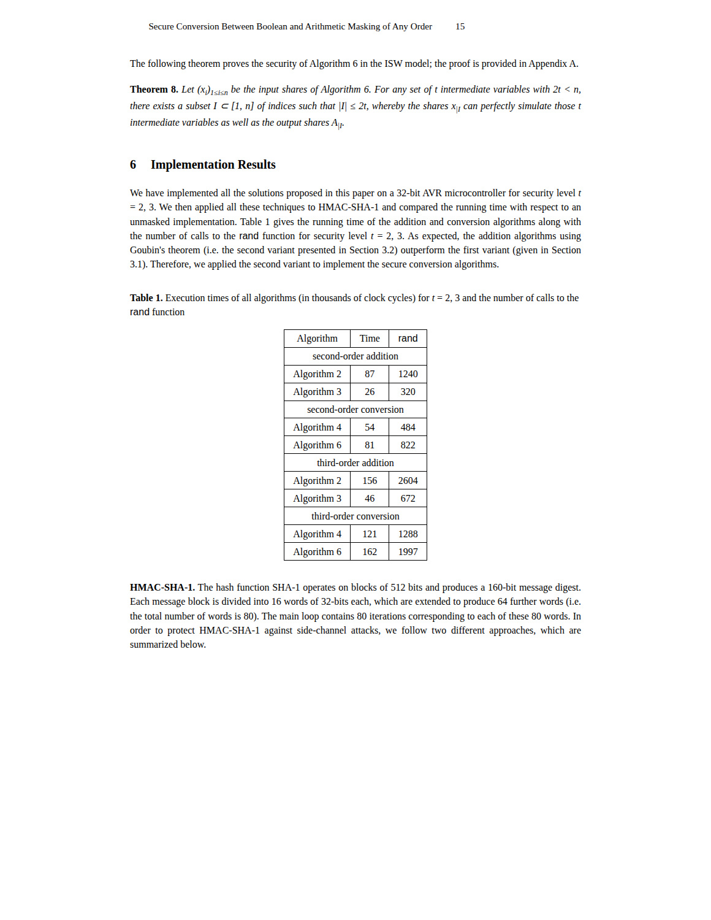Secure Conversion Between Boolean and Arithmetic Masking of Any Order15
The following theorem proves the security of Algorithm 6 in the ISW model; the proof is provided in Appendix A.
Theorem 8. Let (xi)1≤i≤n be the input shares of Algorithm 6. For any set of t intermediate variables with 2t < n, there exists a subset I ⊂ [1, n] of indices such that |I| ≤ 2t, whereby the shares x|I can perfectly simulate those t intermediate variables as well as the output shares A|I.
6 Implementation Results
We have implemented all the solutions proposed in this paper on a 32-bit AVR microcontroller for security level t = 2, 3. We then applied all these techniques to HMAC-SHA-1 and compared the running time with respect to an unmasked implementation. Table 1 gives the running time of the addition and conversion algorithms along with the number of calls to the rand function for security level t = 2, 3. As expected, the addition algorithms using Goubin's theorem (i.e. the second variant presented in Section 3.2) outperform the first variant (given in Section 3.1). Therefore, we applied the second variant to implement the secure conversion algorithms.
Table 1. Execution times of all algorithms (in thousands of clock cycles) for t = 2, 3 and the number of calls to the rand function
| Algorithm | Time | rand |
| --- | --- | --- |
| second-order addition |
| Algorithm 2 | 87 | 1240 |
| Algorithm 3 | 26 | 320 |
| second-order conversion |
| Algorithm 4 | 54 | 484 |
| Algorithm 6 | 81 | 822 |
| third-order addition |
| Algorithm 2 | 156 | 2604 |
| Algorithm 3 | 46 | 672 |
| third-order conversion |
| Algorithm 4 | 121 | 1288 |
| Algorithm 6 | 162 | 1997 |
HMAC-SHA-1. The hash function SHA-1 operates on blocks of 512 bits and produces a 160-bit message digest. Each message block is divided into 16 words of 32-bits each, which are extended to produce 64 further words (i.e. the total number of words is 80). The main loop contains 80 iterations corresponding to each of these 80 words. In order to protect HMAC-SHA-1 against side-channel attacks, we follow two different approaches, which are summarized below.